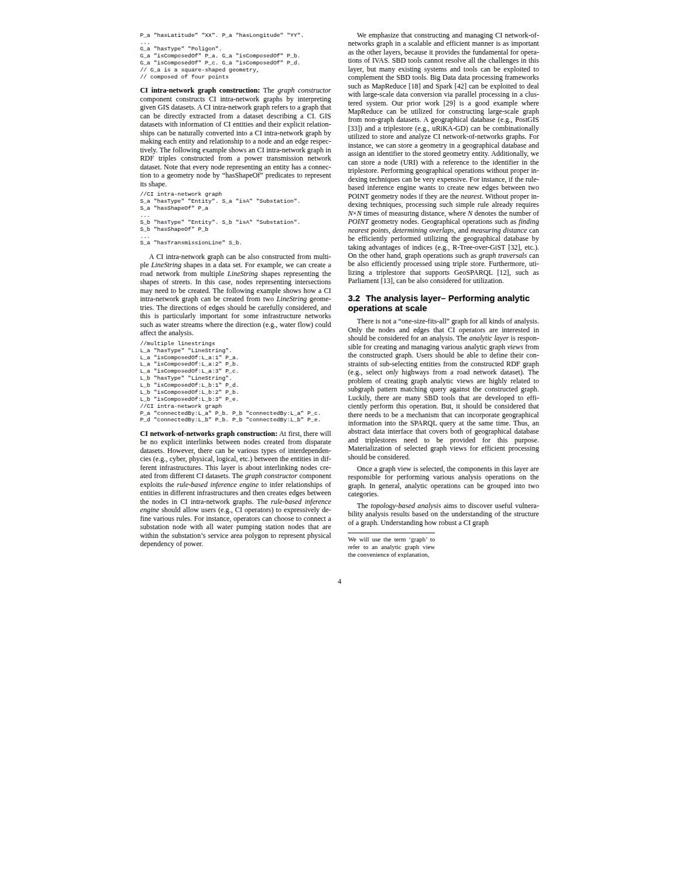P_a "hasLatitude" "XX". P_a "hasLongitude" "YY".
...
G_a "hasType" "Poligon".
G_a "isComposedOf" P_a. G_a "isComposedOf" P_b.
G_a "isComposedOf" P_c. G_a "isComposedOf" P_d.
// G_a is a square-shaped geometry,
// composed of four points
CI intra-network graph construction: The graph constructor component constructs CI intra-network graphs by interpreting given GIS datasets. A CI intra-network graph refers to a graph that can be directly extracted from a dataset describing a CI. GIS datasets with information of CI entities and their explicit relationships can be naturally converted into a CI intra-network graph by making each entity and relationship to a node and an edge respectively. The following example shows an CI intra-network graph in RDF triples constructed from a power transmission network dataset. Note that every node representing an entity has a connection to a geometry node by “hasShapeOf” predicates to represent its shape.
//CI intra-network graph
S_a "hasType" "Entity". S_a "isA" "Substation".
S_a "hasShapeOf" P_a
...
S_b "hasType" "Entity". S_b "isA" "Substation".
S_b "hasShapeOf" P_b
...
S_a "hasTransmissionLine" S_b.
A CI intra-network graph can be also constructed from multiple LineString shapes in a data set. For example, we can create a road network from multiple LineString shapes representing the shapes of streets. In this case, nodes representing intersections may need to be created. The following example shows how a CI intra-network graph can be created from two LineString geometries. The directions of edges should be carefully considered, and this is particularly important for some infrastructure networks such as water streams where the direction (e.g., water flow) could affect the analysis.
//multiple linestrings
L_a "hasType" "LineString".
L_a "isComposedOf:L_a:1" P_a.
L_a "isComposedOf:L_a:2" P_b.
L_a "isComposedOf:L_a:3" P_c.
L_b "hasType" "LineString".
L_b "isComposedOf:L_b:1" P_d.
L_b "isComposedOf:L_b:2" P_b.
L_b "isComposedOf:L_b:3" P_e.
//CI intra-network graph
P_a "connectedBy:L_a" P_b. P_b "connectedBy:L_a" P_c.
P_d "connectedBy:L_b" P_b. P_b "connectedBy:L_b" P_e.
CI network-of-networks graph construction: At first, there will be no explicit interlinks between nodes created from disparate datasets. However, there can be various types of interdependencies (e.g., cyber, physical, logical, etc.) between the entities in different infrastructures. This layer is about interlinking nodes created from different CI datasets. The graph constructor component exploits the rule-based inference engine to infer relationships of entities in different infrastructures and then creates edges between the nodes in CI intra-network graphs. The rule-based inference engine should allow users (e.g., CI operators) to expressively define various rules. For instance, operators can choose to connect a substation node with all water pumping station nodes that are within the substation’s service area polygon to represent physical dependency of power.
We emphasize that constructing and managing CI network-of-networks graph in a scalable and efficient manner is as important as the other layers, because it provides the fundamental for operations of IVAS. SBD tools cannot resolve all the challenges in this layer, but many existing systems and tools can be exploited to complement the SBD tools. Big Data data processing frameworks such as MapReduce [18] and Spark [42] can be exploited to deal with large-scale data conversion via parallel processing in a clustered system. Our prior work [29] is a good example where MapReduce can be utilized for constructing large-scale graph from non-graph datasets. A geographical database (e.g., PostGIS [33]) and a triplestore (e.g., uRiKA-GD) can be combinationally utilized to store and analyze CI network-of-networks graphs. For instance, we can store a geometry in a geographical database and assign an identifier to the stored geometry entity. Additionally, we can store a node (URI) with a reference to the identifier in the triplestore. Performing geographical operations without proper indexing techniques can be very expensive. For instance, if the rule-based inference engine wants to create new edges between two POINT geometry nodes if they are the nearest. Without proper indexing techniques, processing such simple rule already requires N×N times of measuring distance, where N denotes the number of POINT geometry nodes. Geographical operations such as finding nearest points, determining overlaps, and measuring distance can be efficiently performed utilizing the geographical database by taking advantages of indices (e.g., R-Tree-over-GiST [32], etc.). On the other hand, graph operations such as graph traversals can be also efficiently processed using triple store. Furthermore, utilizing a triplestore that supports GeoSPARQL [12], such as Parliament [13], can be also considered for utilization.
3.2 The analysis layer– Performing analytic operations at scale
There is not a “one-size-fits-all” graph for all kinds of analysis. Only the nodes and edges that CI operators are interested in should be considered for an analysis. The analytic layer is responsible for creating and managing various analytic graph views from the constructed graph. Users should be able to define their constraints of sub-selecting entities from the constructed RDF graph (e.g., select only highways from a road network dataset). The problem of creating graph analytic views are highly related to subgraph pattern matching query against the constructed graph. Luckily, there are many SBD tools that are developed to efficiently perform this operation. But, it should be considered that there needs to be a mechanism that can incorporate geographical information into the SPARQL query at the same time. Thus, an abstract data interface that covers both of geographical database and triplestores need to be provided for this purpose. Materialization of selected graph views for efficient processing should be considered.
Once a graph view is selected, the components in this layer are responsible for performing various analysis operations on the graph. In general, analytic operations can be grouped into two categories.
The topology-based analysis aims to discover useful vulnerability analysis results based on the understanding of the structure of a graph. Understanding how robust a CI graph
We will use the term ‘graph’ to refer to an analytic graph view the convenience of explanation,
4